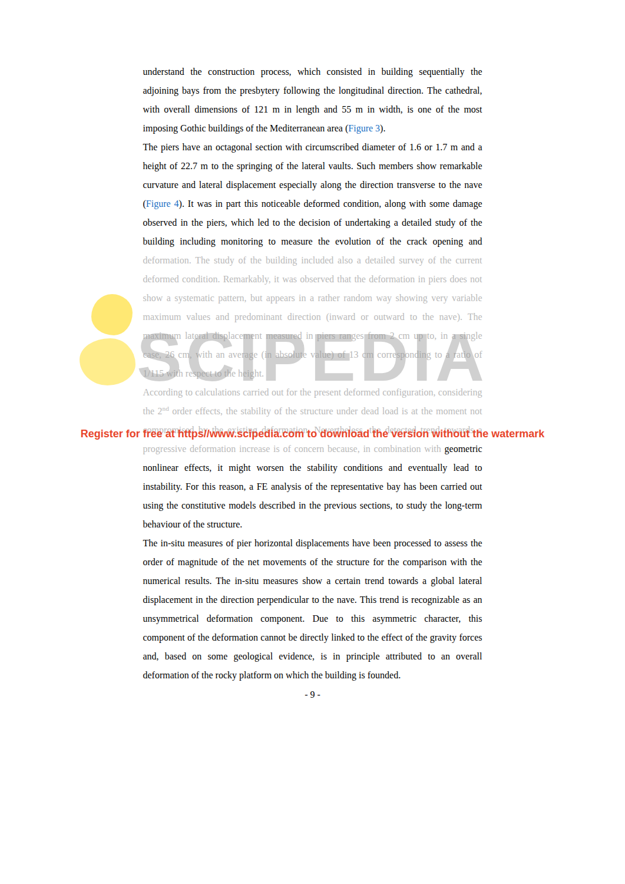understand the construction process, which consisted in building sequentially the adjoining bays from the presbytery following the longitudinal direction. The cathedral, with overall dimensions of 121 m in length and 55 m in width, is one of the most imposing Gothic buildings of the Mediterranean area (Figure 3).
The piers have an octagonal section with circumscribed diameter of 1.6 or 1.7 m and a height of 22.7 m to the springing of the lateral vaults. Such members show remarkable curvature and lateral displacement especially along the direction transverse to the nave (Figure 4). It was in part this noticeable deformed condition, along with some damage observed in the piers, which led to the decision of undertaking a detailed study of the building including monitoring to measure the evolution of the crack opening and deformation. The study of the building included also a detailed survey of the current deformed condition. Remarkably, it was observed that the deformation in piers does not show a systematic pattern, but appears in a rather random way showing very variable maximum values and predominant direction (inward or outward to the nave). The maximum lateral displacement measured in piers ranges from 2 cm up to, in a single case, 26 cm, with an average (in absolute value) of 13 cm corresponding to a ratio of 1/115 with respect to the height.
According to calculations carried out for the present deformed configuration, considering the 2nd order effects, the stability of the structure under dead load is at the moment not compromised by the existing deformation. Nevertheless, the detected trend towards a progressive deformation increase is of concern because, in combination with geometric nonlinear effects, it might worsen the stability conditions and eventually lead to instability. For this reason, a FE analysis of the representative bay has been carried out using the constitutive models described in the previous sections, to study the long-term behaviour of the structure.
The in-situ measures of pier horizontal displacements have been processed to assess the order of magnitude of the net movements of the structure for the comparison with the numerical results. The in-situ measures show a certain trend towards a global lateral displacement in the direction perpendicular to the nave. This trend is recognizable as an unsymmetrical deformation component. Due to this asymmetric character, this component of the deformation cannot be directly linked to the effect of the gravity forces and, based on some geological evidence, is in principle attributed to an overall deformation of the rocky platform on which the building is founded.
SCIPEDIA
Register for free at https//www.scipedia.com to download the version without the watermark
- 9 -